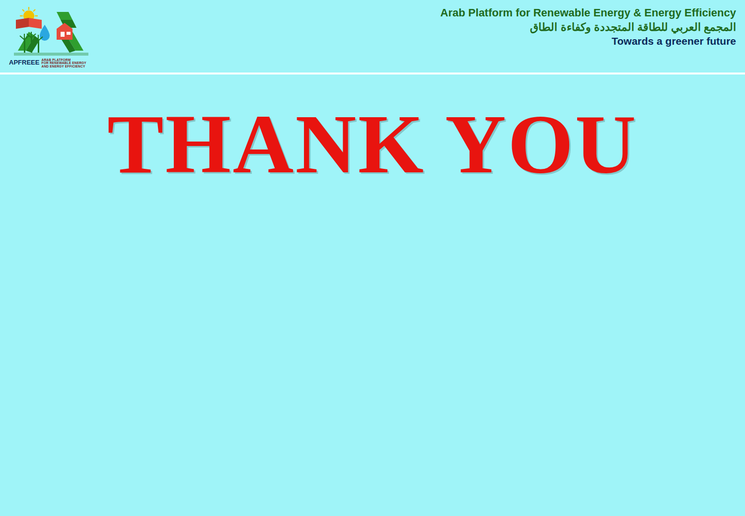APFREEE ARAB PLATFORM
FOR RENEWABLE ENERGY
AND ENERGY EFFICIENCY
Arab Platform for Renewable Energy & Energy Efficiency
المجمع العربي للطاقة المتجددة وكفاءة الطاق
Towards a greener future
Thank You